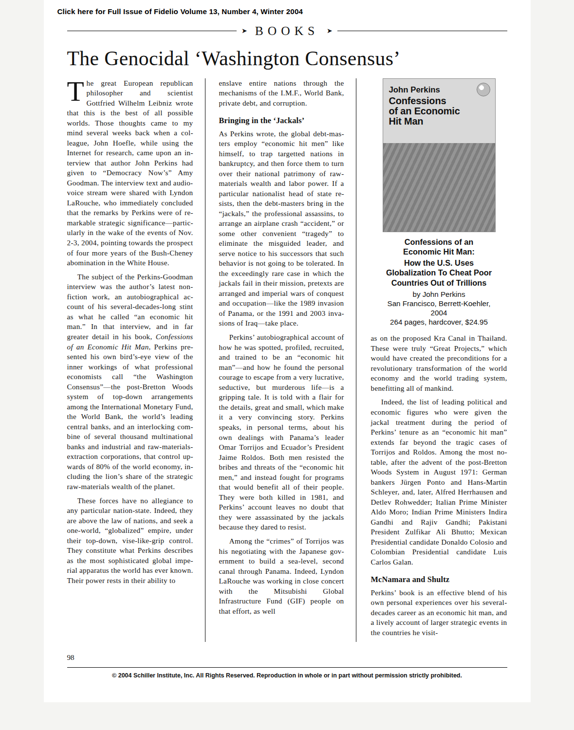Click here for Full Issue of Fidelio Volume 13, Number 4, Winter 2004
➤ BOOKS ➤
The Genocidal ‘Washington Consensus’
The great European republican philosopher and scientist Gottfried Wilhelm Leibniz wrote that this is the best of all possible worlds. Those thoughts came to my mind several weeks back when a colleague, John Hoefle, while using the Internet for research, came upon an interview that author John Perkins had given to “Democracy Now’s” Amy Goodman. The interview text and audio-voice stream were shared with Lyndon LaRouche, who immediately concluded that the remarks by Perkins were of remarkable strategic significance—particularly in the wake of the events of Nov. 2-3, 2004, pointing towards the prospect of four more years of the Bush-Cheney abomination in the White House.
The subject of the Perkins-Goodman interview was the author’s latest non-fiction work, an autobiographical account of his several-decades-long stint as what he called “an economic hit man.” In that interview, and in far greater detail in his book, Confessions of an Economic Hit Man, Perkins presented his own bird’s-eye view of the inner workings of what professional economists call “the Washington Consensus”—the post-Bretton Woods system of top-down arrangements among the International Monetary Fund, the World Bank, the world’s leading central banks, and an interlocking combine of several thousand multinational banks and industrial and raw-materials-extraction corporations, that control upwards of 80% of the world economy, including the lion’s share of the strategic raw-materials wealth of the planet.
These forces have no allegiance to any particular nation-state. Indeed, they are above the law of nations, and seek a one-world, “globalized” empire, under their top-down, vise-like-grip control. They constitute what Perkins describes as the most sophisticated global imperial apparatus the world has ever known. Their power rests in their ability to
enslave entire nations through the mechanisms of the I.M.F., World Bank, private debt, and corruption.
Bringing in the ‘Jackals’
As Perkins wrote, the global debt-masters employ “economic hit men” like himself, to trap targetted nations in bankruptcy, and then force them to turn over their national patrimony of raw-materials wealth and labor power. If a particular nationalist head of state resists, then the debt-masters bring in the “jackals,” the professional assassins, to arrange an airplane crash “accident,” or some other convenient “tragedy” to eliminate the misguided leader, and serve notice to his successors that such behavior is not going to be tolerated. In the exceedingly rare case in which the jackals fail in their mission, pretexts are arranged and imperial wars of conquest and occupation—like the 1989 invasion of Panama, or the 1991 and 2003 invasions of Iraq—take place.
Perkins’ autobiographical account of how he was spotted, profiled, recruited, and trained to be an “economic hit man”—and how he found the personal courage to escape from a very lucrative, seductive, but murderous life—is a gripping tale. It is told with a flair for the details, great and small, which make it a very convincing story. Perkins speaks, in personal terms, about his own dealings with Panama’s leader Omar Torrijos and Ecuador’s President Jaime Roldos. Both men resisted the bribes and threats of the “economic hit men,” and instead fought for programs that would benefit all of their people. They were both killed in 1981, and Perkins’ account leaves no doubt that they were assassinated by the jackals because they dared to resist.
Among the “crimes” of Torrijos was his negotiating with the Japanese government to build a sea-level, second canal through Panama. Indeed, Lyndon LaRouche was working in close concert with the Mitsubishi Global Infrastructure Fund (GIF) people on that effort, as well
John Perkins
Confessions
of an Economic
Hit Man
Confessions of an
Economic Hit Man: How the U.S. Uses
Globalization To Cheat Poor
Countries Out of Trillions by John Perkins San Francisco, Berrett-Koehler, 2004 264 pages, hardcover, $24.95
as on the proposed Kra Canal in Thailand. These were truly “Great Projects,” which would have created the preconditions for a revolutionary transformation of the world economy and the world trading system, benefitting all of mankind.
Indeed, the list of leading political and economic figures who were given the jackal treatment during the period of Perkins’ tenure as an “economic hit man” extends far beyond the tragic cases of Torrijos and Roldos. Among the most notable, after the advent of the post-Bretton Woods System in August 1971: German bankers Jürgen Ponto and Hans-Martin Schleyer, and, later, Alfred Herrhausen and Detlev Rohwedder; Italian Prime Minister Aldo Moro; Indian Prime Ministers Indira Gandhi and Rajiv Gandhi; Pakistani President Zulfikar Ali Bhutto; Mexican Presidential candidate Donaldo Colosio and Colombian Presidential candidate Luis Carlos Galan.
McNamara and Shultz
Perkins’ book is an effective blend of his own personal experiences over his several-decades career as an economic hit man, and a lively account of larger strategic events in the countries he visit-
98
© 2004 Schiller Institute, Inc. All Rights Reserved. Reproduction in whole or in part without permission strictly prohibited.